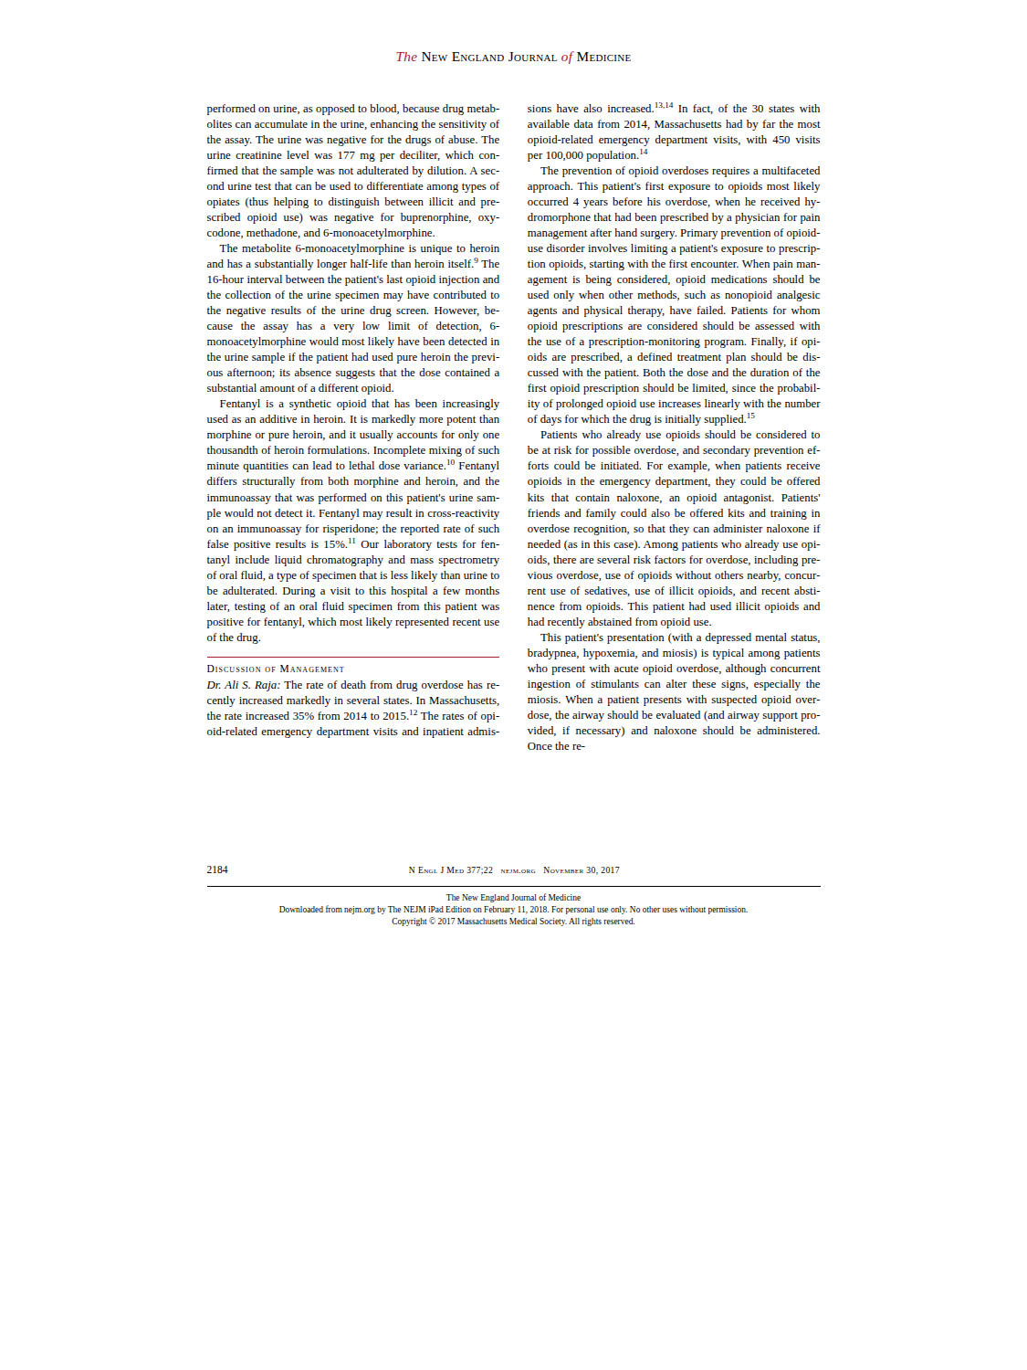The New England Journal of Medicine
performed on urine, as opposed to blood, because drug metabolites can accumulate in the urine, enhancing the sensitivity of the assay. The urine was negative for the drugs of abuse. The urine creatinine level was 177 mg per deciliter, which confirmed that the sample was not adulterated by dilution. A second urine test that can be used to differentiate among types of opiates (thus helping to distinguish between illicit and prescribed opioid use) was negative for buprenorphine, oxycodone, methadone, and 6-monoacetylmorphine.
The metabolite 6-monoacetylmorphine is unique to heroin and has a substantially longer half-life than heroin itself.9 The 16-hour interval between the patient's last opioid injection and the collection of the urine specimen may have contributed to the negative results of the urine drug screen. However, because the assay has a very low limit of detection, 6-monoacetylmorphine would most likely have been detected in the urine sample if the patient had used pure heroin the previous afternoon; its absence suggests that the dose contained a substantial amount of a different opioid.
Fentanyl is a synthetic opioid that has been increasingly used as an additive in heroin. It is markedly more potent than morphine or pure heroin, and it usually accounts for only one thousandth of heroin formulations. Incomplete mixing of such minute quantities can lead to lethal dose variance.10 Fentanyl differs structurally from both morphine and heroin, and the immunoassay that was performed on this patient's urine sample would not detect it. Fentanyl may result in cross-reactivity on an immunoassay for risperidone; the reported rate of such false positive results is 15%.11 Our laboratory tests for fentanyl include liquid chromatography and mass spectrometry of oral fluid, a type of specimen that is less likely than urine to be adulterated. During a visit to this hospital a few months later, testing of an oral fluid specimen from this patient was positive for fentanyl, which most likely represented recent use of the drug.
Discussion of Management
Dr. Ali S. Raja: The rate of death from drug overdose has recently increased markedly in several states. In Massachusetts, the rate increased 35% from 2014 to 2015.12 The rates of opioid-related emergency department visits and inpatient admissions have also increased.13,14 In fact, of the 30 states with available data from 2014, Massachusetts had by far the most opioid-related emergency department visits, with 450 visits per 100,000 population.14
The prevention of opioid overdoses requires a multifaceted approach. This patient's first exposure to opioids most likely occurred 4 years before his overdose, when he received hydromorphone that had been prescribed by a physician for pain management after hand surgery. Primary prevention of opioid-use disorder involves limiting a patient's exposure to prescription opioids, starting with the first encounter. When pain management is being considered, opioid medications should be used only when other methods, such as nonopioid analgesic agents and physical therapy, have failed. Patients for whom opioid prescriptions are considered should be assessed with the use of a prescription-monitoring program. Finally, if opioids are prescribed, a defined treatment plan should be discussed with the patient. Both the dose and the duration of the first opioid prescription should be limited, since the probability of prolonged opioid use increases linearly with the number of days for which the drug is initially supplied.15
Patients who already use opioids should be considered to be at risk for possible overdose, and secondary prevention efforts could be initiated. For example, when patients receive opioids in the emergency department, they could be offered kits that contain naloxone, an opioid antagonist. Patients' friends and family could also be offered kits and training in overdose recognition, so that they can administer naloxone if needed (as in this case). Among patients who already use opioids, there are several risk factors for overdose, including previous overdose, use of opioids without others nearby, concurrent use of sedatives, use of illicit opioids, and recent abstinence from opioids. This patient had used illicit opioids and had recently abstained from opioid use.
This patient's presentation (with a depressed mental status, bradypnea, hypoxemia, and miosis) is typical among patients who present with acute opioid overdose, although concurrent ingestion of stimulants can alter these signs, especially the miosis. When a patient presents with suspected opioid overdose, the airway should be evaluated (and airway support provided, if necessary) and naloxone should be administered. Once the re-
2184 N Engl J Med 377;22 nejm.org November 30, 2017
The New England Journal of Medicine
Downloaded from nejm.org by The NEJM iPad Edition on February 11, 2018. For personal use only. No other uses without permission.
Copyright © 2017 Massachusetts Medical Society. All rights reserved.